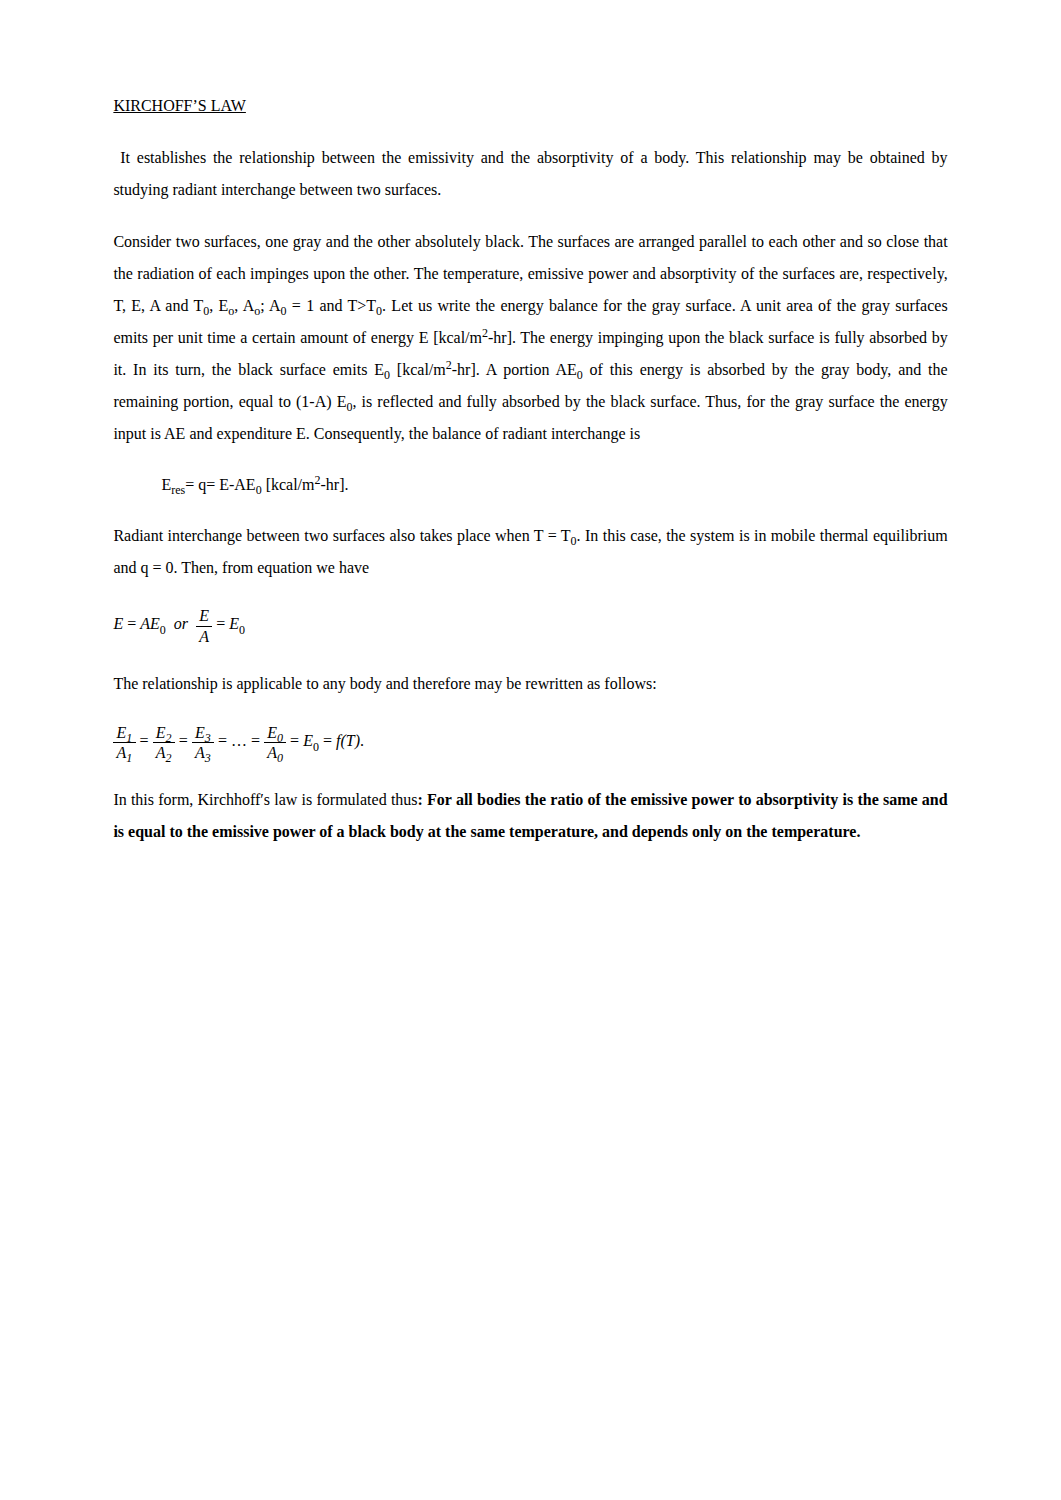KIRCHOFF’S LAW
It establishes the relationship between the emissivity and the absorptivity of a body. This relationship may be obtained by studying radiant interchange between two surfaces.
Consider two surfaces, one gray and the other absolutely black. The surfaces are arranged parallel to each other and so close that the radiation of each impinges upon the other. The temperature, emissive power and absorptivity of the surfaces are, respectively, T, E, A and T0, Eo, Ao; A0 = 1 and T>T0. Let us write the energy balance for the gray surface. A unit area of the gray surfaces emits per unit time a certain amount of energy E [kcal/m2-hr]. The energy impinging upon the black surface is fully absorbed by it. In its turn, the black surface emits E0 [kcal/m2-hr]. A portion AE0 of this energy is absorbed by the gray body, and the remaining portion, equal to (1-A) E0, is reflected and fully absorbed by the black surface. Thus, for the gray surface the energy input is AE and expenditure E. Consequently, the balance of radiant interchange is
Eres= q= E-AE0 [kcal/m2-hr].
Radiant interchange between two surfaces also takes place when T = T0. In this case, the system is in mobile thermal equilibrium and q = 0. Then, from equation we have
E = AE0 or EA = E0
The relationship is applicable to any body and therefore may be rewritten as follows:
E1 A1 = E2 A2 = E3 A3 = … = E0 A0 = E0 = f(T).
In this form, Kirchhoff′s law is formulated thus: For all bodies the ratio of the emissive power to absorptivity is the same and is equal to the emissive power of a black body at the same temperature, and depends only on the temperature.